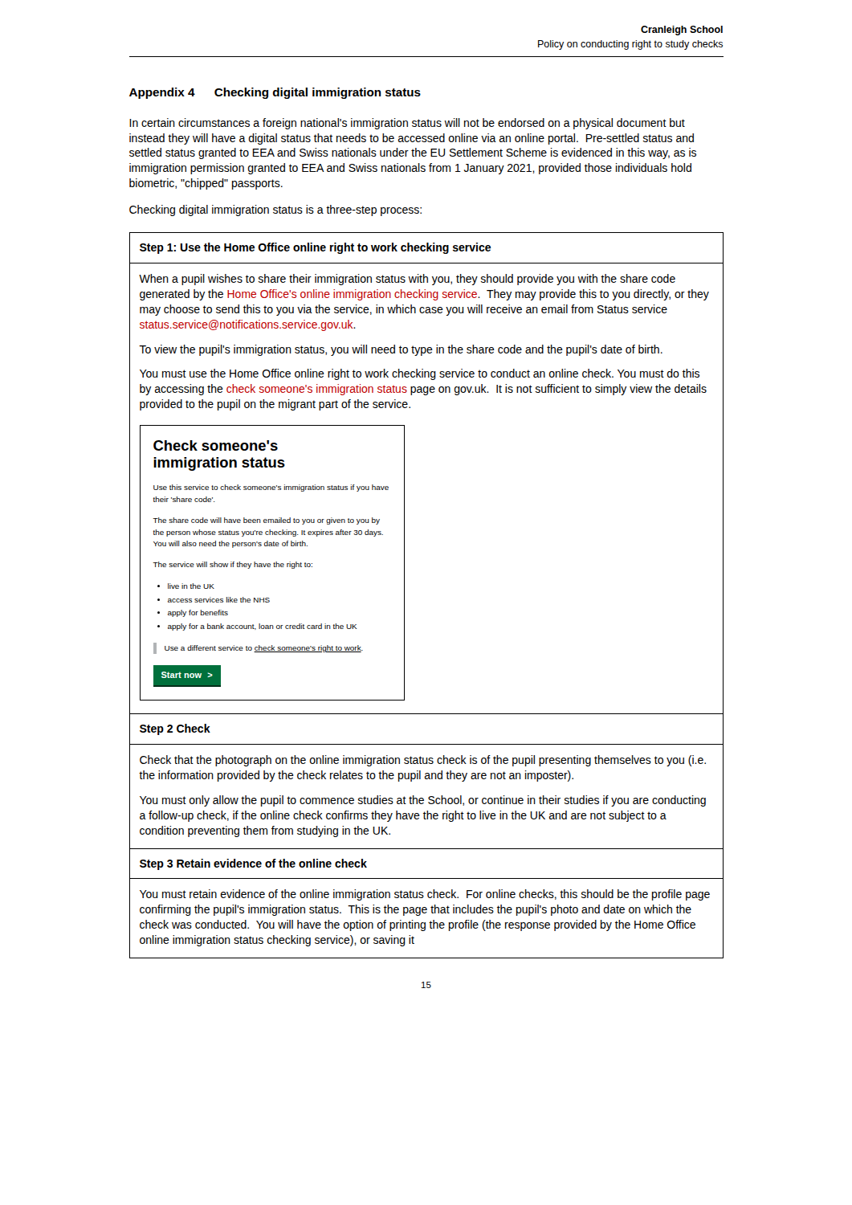Cranleigh School
Policy on conducting right to study checks
Appendix 4 Checking digital immigration status
In certain circumstances a foreign national's immigration status will not be endorsed on a physical document but instead they will have a digital status that needs to be accessed online via an online portal. Pre-settled status and settled status granted to EEA and Swiss nationals under the EU Settlement Scheme is evidenced in this way, as is immigration permission granted to EEA and Swiss nationals from 1 January 2021, provided those individuals hold biometric, "chipped" passports.
Checking digital immigration status is a three-step process:
| Step 1: Use the Home Office online right to work checking service |
| When a pupil wishes to share their immigration status with you, they should provide you with the share code generated by the Home Office's online immigration checking service . They may provide this to you directly, or they may choose to send this to you via the service, in which case you will receive an email from Status service status.service@notifications.service.gov.uk . To view the pupil's immigration status, you will need to type in the share code and the pupil's date of birth. You must use the Home Office online right to work checking service to conduct an online check. You must do this by accessing the check someone's immigration status page on gov.uk. It is not sufficient to simply view the details provided to the pupil on the migrant part of the service. Check someone's immigration status Use this service to check someone's immigration status if you have their 'share code'. The share code will have been emailed to you or given to you by the person whose status you're checking. It expires after 30 days. You will also need the person's date of birth. The service will show if they have the right to: live in the UK access services like the NHS apply for benefits apply for a bank account, loan or credit card in the UK Use a different service to check someone's right to work . Start now > |
| Step 2 Check |
| Check that the photograph on the online immigration status check is of the pupil presenting themselves to you (i.e. the information provided by the check relates to the pupil and they are not an imposter). You must only allow the pupil to commence studies at the School, or continue in their studies if you are conducting a follow-up check, if the online check confirms they have the right to live in the UK and are not subject to a condition preventing them from studying in the UK. |
| Step 3 Retain evidence of the online check |
| You must retain evidence of the online immigration status check. For online checks, this should be the profile page confirming the pupil's immigration status. This is the page that includes the pupil's photo and date on which the check was conducted. You will have the option of printing the profile (the response provided by the Home Office online immigration status checking service), or saving it |
15